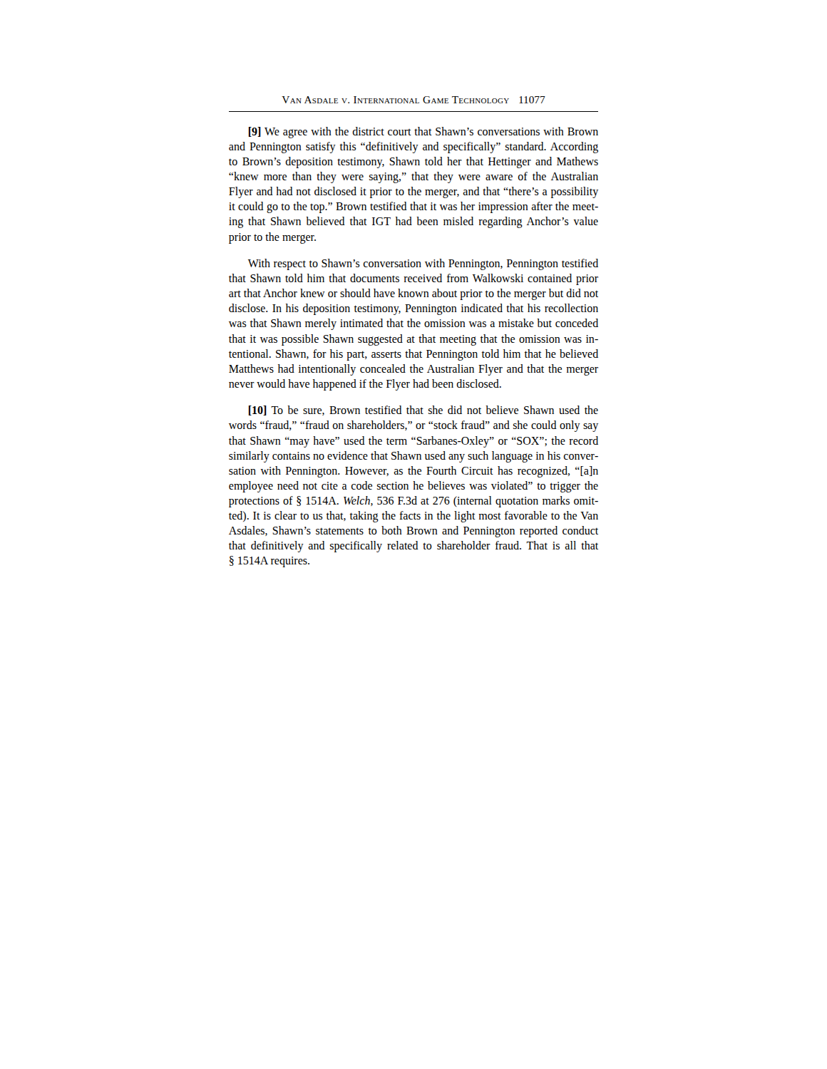Van Asdale v. International Game Technology 11077
[9] We agree with the district court that Shawn’s conversations with Brown and Pennington satisfy this “definitively and specifically” standard. According to Brown’s deposition testimony, Shawn told her that Hettinger and Mathews “knew more than they were saying,” that they were aware of the Australian Flyer and had not disclosed it prior to the merger, and that “there’s a possibility it could go to the top.” Brown testified that it was her impression after the meeting that Shawn believed that IGT had been misled regarding Anchor’s value prior to the merger.
With respect to Shawn’s conversation with Pennington, Pennington testified that Shawn told him that documents received from Walkowski contained prior art that Anchor knew or should have known about prior to the merger but did not disclose. In his deposition testimony, Pennington indicated that his recollection was that Shawn merely intimated that the omission was a mistake but conceded that it was possible Shawn suggested at that meeting that the omission was intentional. Shawn, for his part, asserts that Pennington told him that he believed Matthews had intentionally concealed the Australian Flyer and that the merger never would have happened if the Flyer had been disclosed.
[10] To be sure, Brown testified that she did not believe Shawn used the words “fraud,” “fraud on shareholders,” or “stock fraud” and she could only say that Shawn “may have” used the term “Sarbanes-Oxley” or “SOX”; the record similarly contains no evidence that Shawn used any such language in his conversation with Pennington. However, as the Fourth Circuit has recognized, “[a]n employee need not cite a code section he believes was violated” to trigger the protections of § 1514A. Welch, 536 F.3d at 276 (internal quotation marks omitted). It is clear to us that, taking the facts in the light most favorable to the Van Asdales, Shawn’s statements to both Brown and Pennington reported conduct that definitively and specifically related to shareholder fraud. That is all that § 1514A requires.